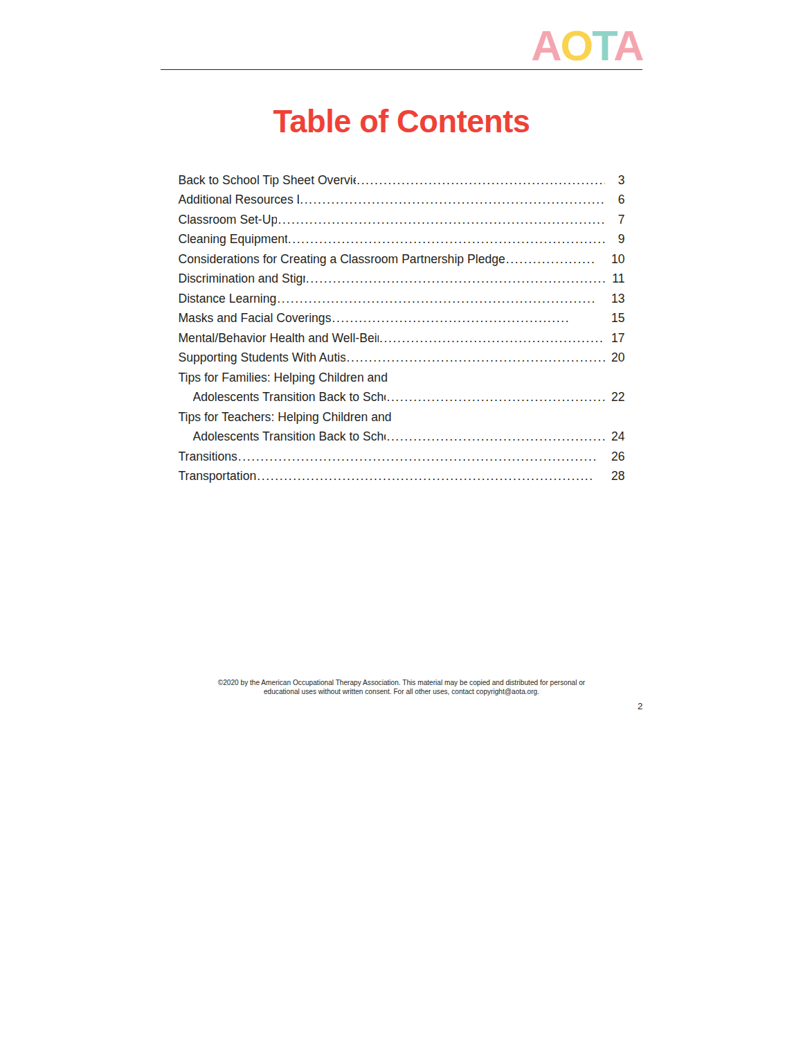AOTA
Table of Contents
Back to School Tip Sheet Overview ........................................................... 3
Additional Resources List ............................................................................. 6
Classroom Set-Up ......................................................................... 7
Cleaning Equipment ....................................................................... 9
Considerations for Creating a Classroom Partnership Pledge .................... 10
Discrimination and Stigma .......................................................................... 11
Distance Learning ....................................................................... 13
Masks and Facial Coverings ..................................................... 15
Mental/Behavior Health and Well-Being ..................................................... 17
Supporting Students With Autism ............................................................. 20
Tips for Families: Helping Children and
Adolescents Transition Back to School .................................................... 22
Tips for Teachers: Helping Children and
Adolescents Transition Back to School .................................................... 24
Transitions ................................................................................ 26
Transportation ........................................................................... 28
©2020 by the American Occupational Therapy Association. This material may be copied and distributed for personal or
educational uses without written consent. For all other uses, contact copyright@aota.org.
2